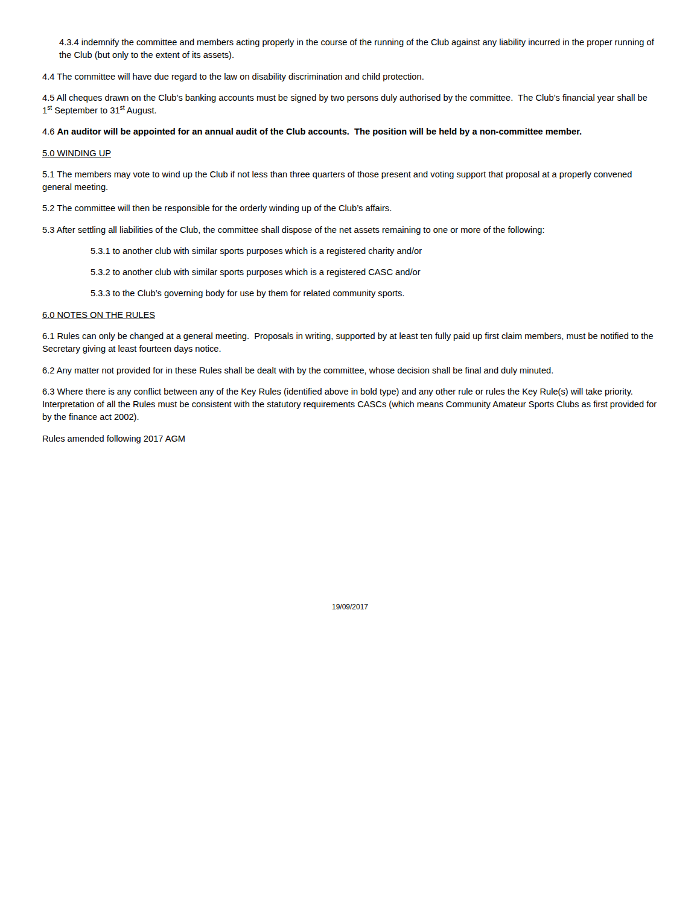4.3.4 indemnify the committee and members acting properly in the course of the running of the Club against any liability incurred in the proper running of the Club (but only to the extent of its assets).
4.4 The committee will have due regard to the law on disability discrimination and child protection.
4.5 All cheques drawn on the Club’s banking accounts must be signed by two persons duly authorised by the committee. The Club’s financial year shall be 1st September to 31st August.
4.6 An auditor will be appointed for an annual audit of the Club accounts. The position will be held by a non-committee member.
5.0 WINDING UP
5.1 The members may vote to wind up the Club if not less than three quarters of those present and voting support that proposal at a properly convened general meeting.
5.2 The committee will then be responsible for the orderly winding up of the Club’s affairs.
5.3 After settling all liabilities of the Club, the committee shall dispose of the net assets remaining to one or more of the following:
5.3.1 to another club with similar sports purposes which is a registered charity and/or
5.3.2 to another club with similar sports purposes which is a registered CASC and/or
5.3.3 to the Club’s governing body for use by them for related community sports.
6.0 NOTES ON THE RULES
6.1 Rules can only be changed at a general meeting. Proposals in writing, supported by at least ten fully paid up first claim members, must be notified to the Secretary giving at least fourteen days notice.
6.2 Any matter not provided for in these Rules shall be dealt with by the committee, whose decision shall be final and duly minuted.
6.3 Where there is any conflict between any of the Key Rules (identified above in bold type) and any other rule or rules the Key Rule(s) will take priority. Interpretation of all the Rules must be consistent with the statutory requirements CASCs (which means Community Amateur Sports Clubs as first provided for by the finance act 2002).
Rules amended following 2017 AGM
19/09/2017